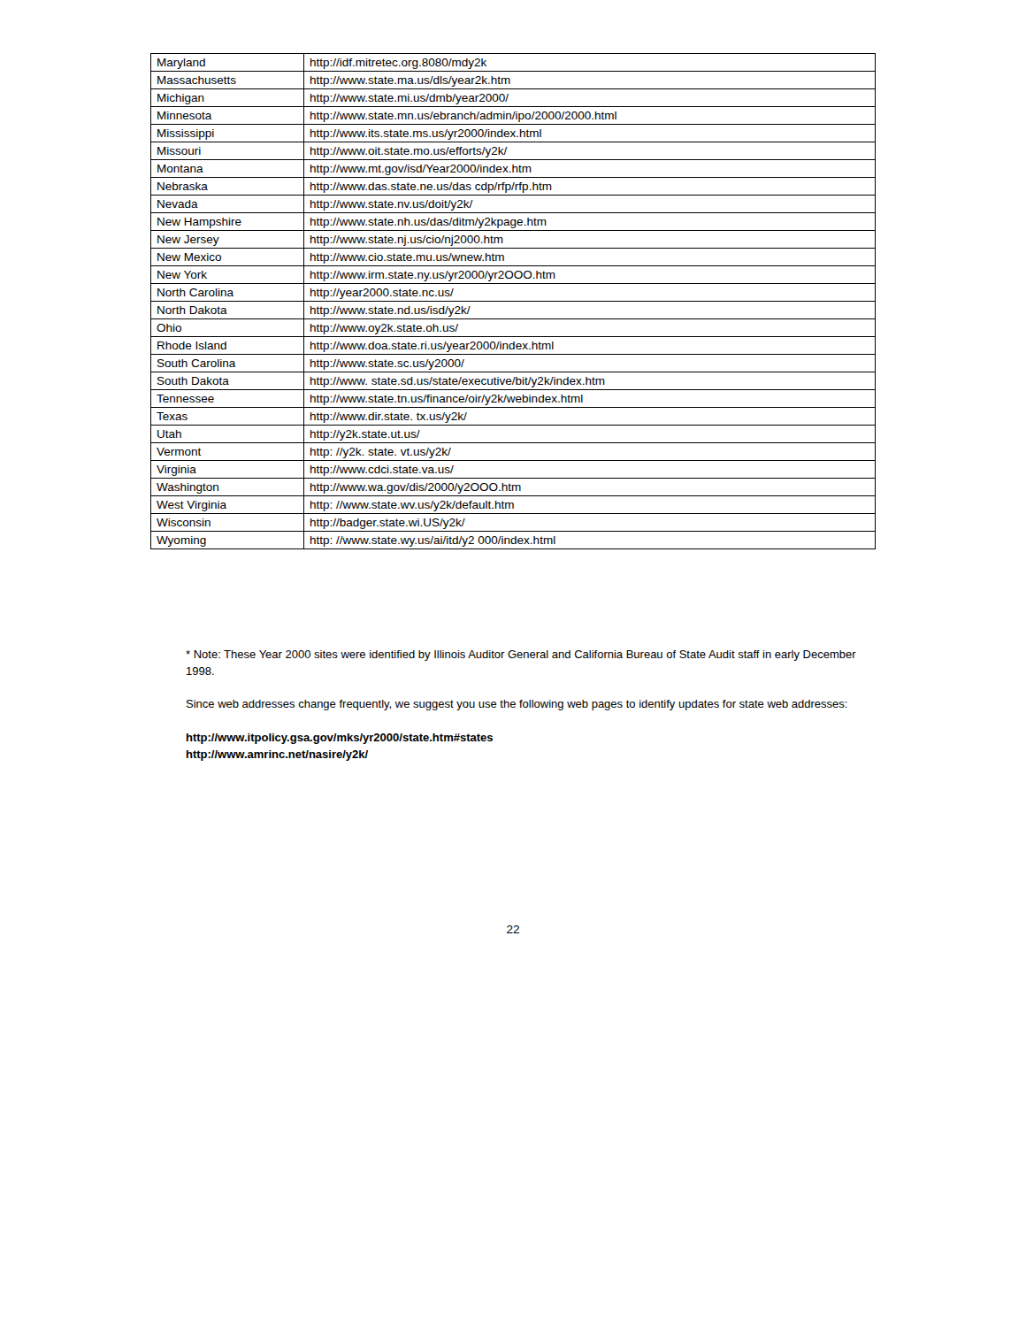| Maryland | http://idf.mitretec.org.8080/mdy2k |
| Massachusetts | http://www.state.ma.us/dls/year2k.htm |
| Michigan | http://www.state.mi.us/dmb/year2000/ |
| Minnesota | http://www.state.mn.us/ebranch/admin/ipo/2000/2000.html |
| Mississippi | http://www.its.state.ms.us/yr2000/index.html |
| Missouri | http://www.oit.state.mo.us/efforts/y2k/ |
| Montana | http://www.mt.gov/isd/Year2000/index.htm |
| Nebraska | http://www.das.state.ne.us/das cdp/rfp/rfp.htm |
| Nevada | http://www.state.nv.us/doit/y2k/ |
| New Hampshire | http://www.state.nh.us/das/ditm/y2kpage.htm |
| New Jersey | http://www.state.nj.us/cio/nj2000.htm |
| New Mexico | http://www.cio.state.mu.us/wnew.htm |
| New York | http://www.irm.state.ny.us/yr2000/yr2OOO.htm |
| North Carolina | http://year2000.state.nc.us/ |
| North Dakota | http://www.state.nd.us/isd/y2k/ |
| Ohio | http://www.oy2k.state.oh.us/ |
| Rhode Island | http://www.doa.state.ri.us/year2000/index.html |
| South Carolina | http://www.state.sc.us/y2000/ |
| South Dakota | http://www. state.sd.us/state/executive/bit/y2k/index.htm |
| Tennessee | http://www.state.tn.us/finance/oir/y2k/webindex.html |
| Texas | http://www.dir.state. tx.us/y2k/ |
| Utah | http://y2k.state.ut.us/ |
| Vermont | http: //y2k. state. vt.us/y2k/ |
| Virginia | http://www.cdci.state.va.us/ |
| Washington | http://www.wa.gov/dis/2000/y2OOO.htm |
| West Virginia | http: //www.state.wv.us/y2k/default.htm |
| Wisconsin | http://badger.state.wi.US/y2k/ |
| Wyoming | http: //www.state.wy.us/ai/itd/y2 000/index.html |
* Note: These Year 2000 sites were identified by Illinois Auditor General and California Bureau of State Audit staff in early December 1998.
Since web addresses change frequently, we suggest you use the following web pages to identify updates for state web addresses:
http://www.itpolicy.gsa.gov/mks/yr2000/state.htm#states
http://www.amrinc.net/nasire/y2k/
22